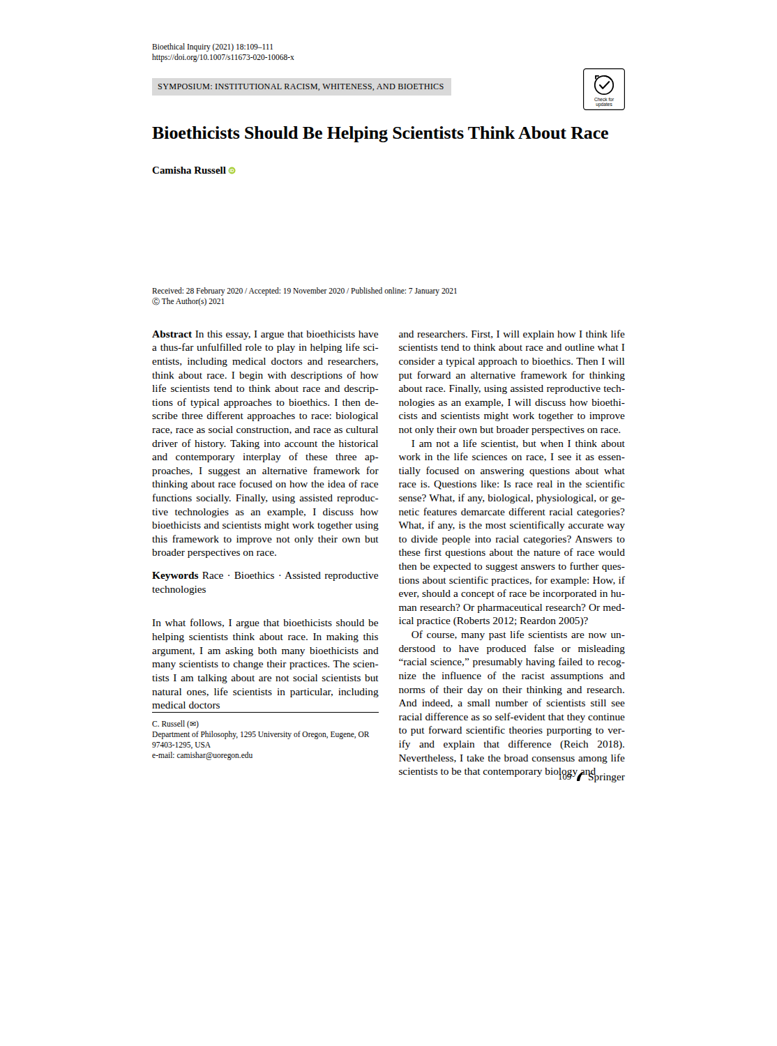Bioethical Inquiry (2021) 18:109–111
https://doi.org/10.1007/s11673-020-10068-x
SYMPOSIUM: INSTITUTIONAL RACISM, WHITENESS, AND BIOETHICS
Check for updates
Bioethicists Should Be Helping Scientists Think About Race
Camisha RusselliD
Received: 28 February 2020 / Accepted: 19 November 2020 / Published online: 7 January 2021
Ⓒ The Author(s) 2021
Abstract In this essay, I argue that bioethicists have a thus-far unfulfilled role to play in helping life scientists, including medical doctors and researchers, think about race. I begin with descriptions of how life scientists tend to think about race and descriptions of typical approaches to bioethics. I then describe three different approaches to race: biological race, race as social construction, and race as cultural driver of history. Taking into account the historical and contemporary interplay of these three approaches, I suggest an alternative framework for thinking about race focused on how the idea of race functions socially. Finally, using assisted reproductive technologies as an example, I discuss how bioethicists and scientists might work together using this framework to improve not only their own but broader perspectives on race.
Keywords Race · Bioethics · Assisted reproductive technologies
In what follows, I argue that bioethicists should be helping scientists think about race. In making this argument, I am asking both many bioethicists and many scientists to change their practices. The scientists I am talking about are not social scientists but natural ones, life scientists in particular, including medical doctors
C. Russell (✉)
Department of Philosophy, 1295 University of Oregon, Eugene, OR 97403-1295, USA
e-mail: camishar@uoregon.edu
and researchers. First, I will explain how I think life scientists tend to think about race and outline what I consider a typical approach to bioethics. Then I will put forward an alternative framework for thinking about race. Finally, using assisted reproductive technologies as an example, I will discuss how bioethicists and scientists might work together to improve not only their own but broader perspectives on race.
I am not a life scientist, but when I think about work in the life sciences on race, I see it as essentially focused on answering questions about what race is. Questions like: Is race real in the scientific sense? What, if any, biological, physiological, or genetic features demarcate different racial categories? What, if any, is the most scientifically accurate way to divide people into racial categories? Answers to these first questions about the nature of race would then be expected to suggest answers to further questions about scientific practices, for example: How, if ever, should a concept of race be incorporated in human research? Or pharmaceutical research? Or medical practice (Roberts 2012; Reardon 2005)?
Of course, many past life scientists are now understood to have produced false or misleading “racial science,” presumably having failed to recognize the influence of the racist assumptions and norms of their day on their thinking and research. And indeed, a small number of scientists still see racial difference as so self-evident that they continue to put forward scientific theories purporting to verify and explain that difference (Reich 2018). Nevertheless, I take the broad consensus among life scientists to be that contemporary biology and
Springer 109